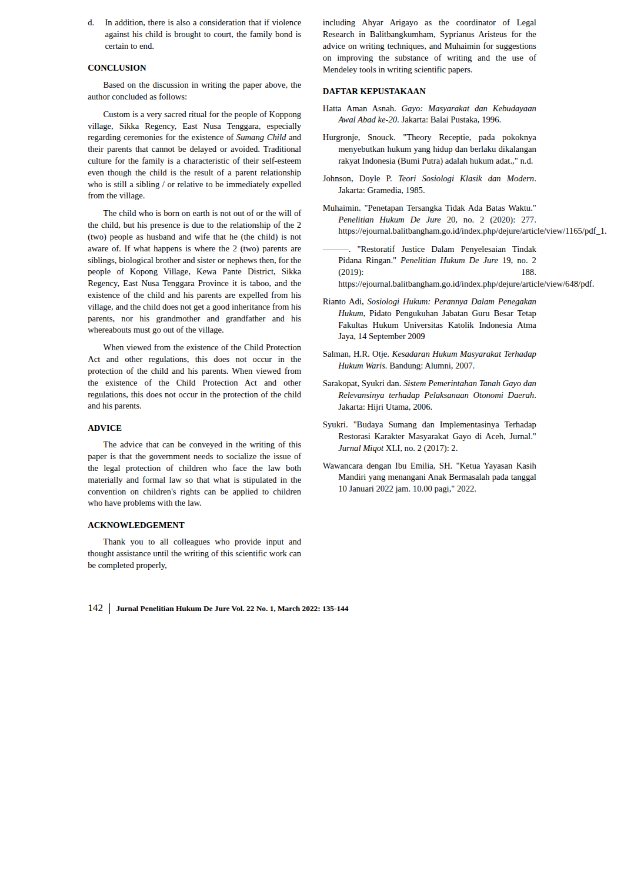d. In addition, there is also a consideration that if violence against his child is brought to court, the family bond is certain to end.
CONCLUSION
Based on the discussion in writing the paper above, the author concluded as follows:
Custom is a very sacred ritual for the people of Koppong village, Sikka Regency, East Nusa Tenggara, especially regarding ceremonies for the existence of Sumang Child and their parents that cannot be delayed or avoided. Traditional culture for the family is a characteristic of their self-esteem even though the child is the result of a parent relationship who is still a sibling / or relative to be immediately expelled from the village.
The child who is born on earth is not out of or the will of the child, but his presence is due to the relationship of the 2 (two) people as husband and wife that he (the child) is not aware of. If what happens is where the 2 (two) parents are siblings, biological brother and sister or nephews then, for the people of Kopong Village, Kewa Pante District, Sikka Regency, East Nusa Tenggara Province it is taboo, and the existence of the child and his parents are expelled from his village, and the child does not get a good inheritance from his parents, nor his grandmother and grandfather and his whereabouts must go out of the village.
When viewed from the existence of the Child Protection Act and other regulations, this does not occur in the protection of the child and his parents. When viewed from the existence of the Child Protection Act and other regulations, this does not occur in the protection of the child and his parents.
ADVICE
The advice that can be conveyed in the writing of this paper is that the government needs to socialize the issue of the legal protection of children who face the law both materially and formal law so that what is stipulated in the convention on children's rights can be applied to children who have problems with the law.
ACKNOWLEDGEMENT
Thank you to all colleagues who provide input and thought assistance until the writing of this scientific work can be completed properly,
including Ahyar Arigayo as the coordinator of Legal Research in Balitbangkumham, Syprianus Aristeus for the advice on writing techniques, and Muhaimin for suggestions on improving the substance of writing and the use of Mendeley tools in writing scientific papers.
DAFTAR KEPUSTAKAAN
Hatta Aman Asnah. Gayo: Masyarakat dan Kebudayaan Awal Abad ke-20. Jakarta: Balai Pustaka, 1996.
Hurgronje, Snouck. "Theory Receptie, pada pokoknya menyebutkan hukum yang hidup dan berlaku dikalangan rakyat Indonesia (Bumi Putra) adalah hukum adat.," n.d.
Johnson, Doyle P. Teori Sosiologi Klasik dan Modern. Jakarta: Gramedia, 1985.
Muhaimin. "Penetapan Tersangka Tidak Ada Batas Waktu." Penelitian Hukum De Jure 20, no. 2 (2020): 277. https://ejournal.balitbangham.go.id/index.php/dejure/article/view/1165/pdf_1.
———. "Restoratif Justice Dalam Penyelesaian Tindak Pidana Ringan." Penelitian Hukum De Jure 19, no. 2 (2019): 188. https://ejournal.balitbangham.go.id/index.php/dejure/article/view/648/pdf.
Rianto Adi, Sosiologi Hukum: Perannya Dalam Penegakan Hukum, Pidato Pengukuhan Jabatan Guru Besar Tetap Fakultas Hukum Universitas Katolik Indonesia Atma Jaya, 14 September 2009
Salman, H.R. Otje. Kesadaran Hukum Masyarakat Terhadap Hukum Waris. Bandung: Alumni, 2007.
Sarakopat, Syukri dan. Sistem Pemerintahan Tanah Gayo dan Relevansinya terhadap Pelaksanaan Otonomi Daerah. Jakarta: Hijri Utama, 2006.
Syukri. "Budaya Sumang dan Implementasinya Terhadap Restorasi Karakter Masyarakat Gayo di Aceh, Jurnal." Jurnal Miqot XLI, no. 2 (2017): 2.
Wawancara dengan Ibu Emilia, SH. "Ketua Yayasan Kasih Mandiri yang menangani Anak Bermasalah pada tanggal 10 Januari 2022 jam. 10.00 pagi," 2022.
142 Jurnal Penelitian Hukum De Jure Vol. 22 No. 1, March 2022: 135-144